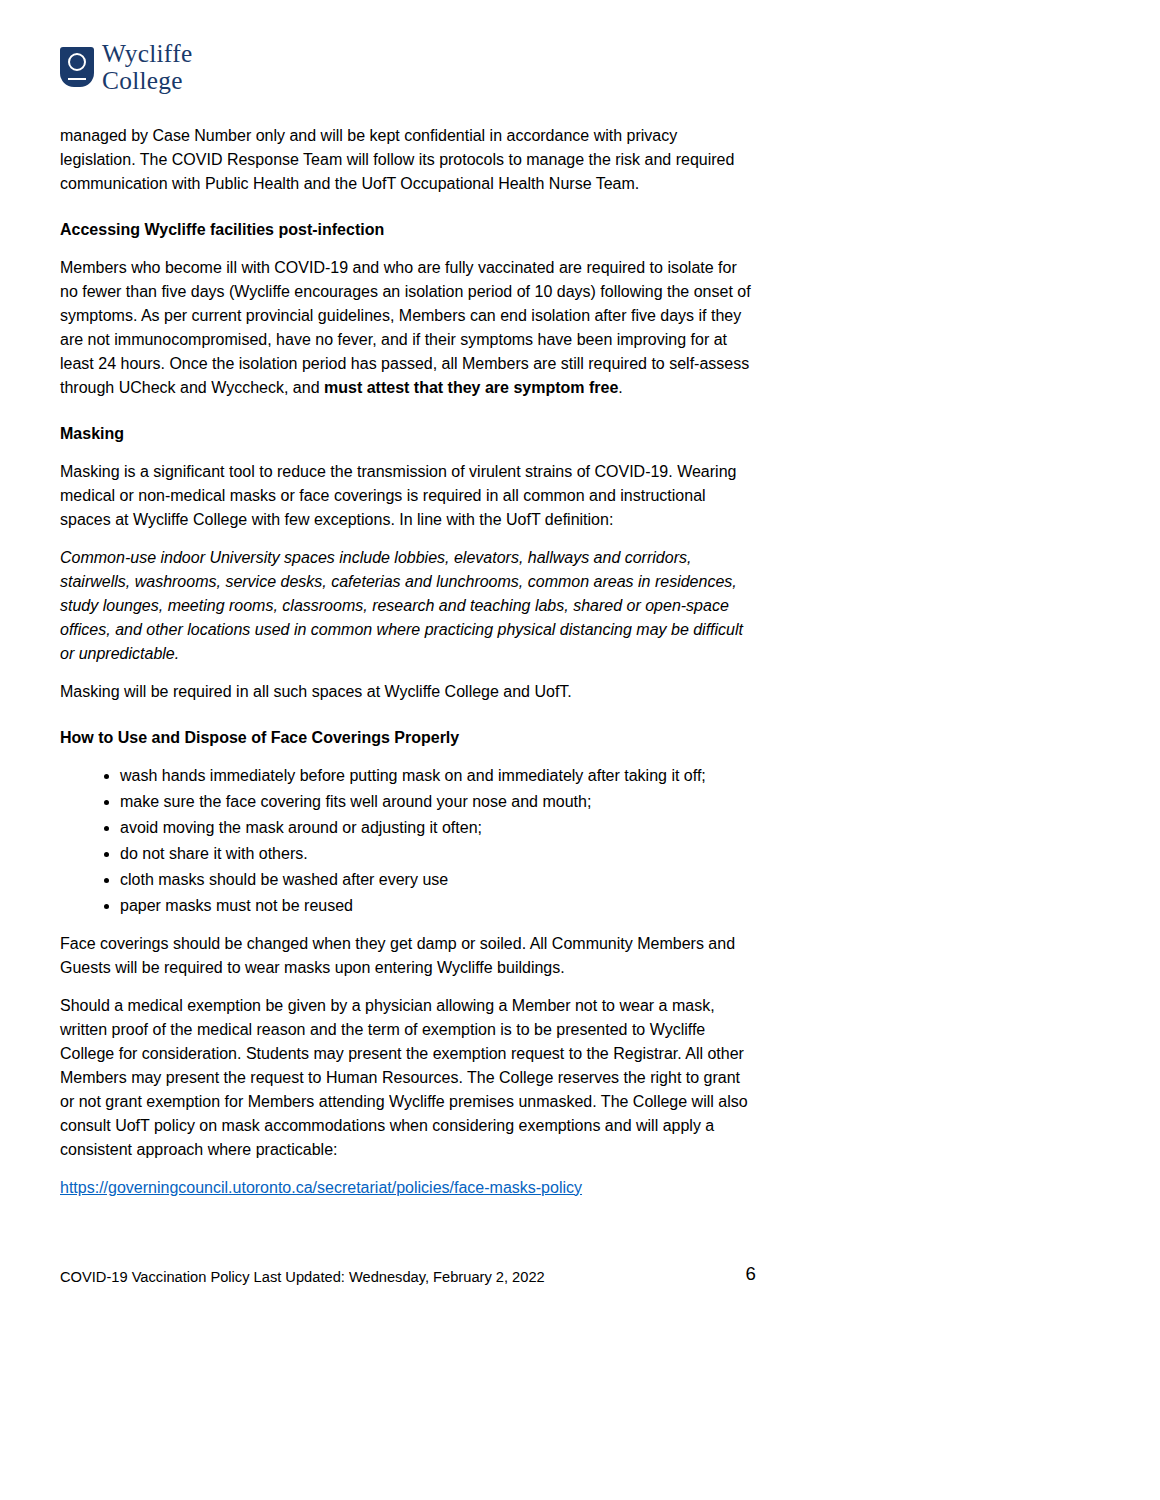Wycliffe College
managed by Case Number only and will be kept confidential in accordance with privacy legislation. The COVID Response Team will follow its protocols to manage the risk and required communication with Public Health and the UofT Occupational Health Nurse Team.
Accessing Wycliffe facilities post-infection
Members who become ill with COVID-19 and who are fully vaccinated are required to isolate for no fewer than five days (Wycliffe encourages an isolation period of 10 days) following the onset of symptoms. As per current provincial guidelines, Members can end isolation after five days if they are not immunocompromised, have no fever, and if their symptoms have been improving for at least 24 hours. Once the isolation period has passed, all Members are still required to self-assess through UCheck and Wyccheck, and must attest that they are symptom free.
Masking
Masking is a significant tool to reduce the transmission of virulent strains of COVID-19. Wearing medical or non-medical masks or face coverings is required in all common and instructional spaces at Wycliffe College with few exceptions. In line with the UofT definition:
Common-use indoor University spaces include lobbies, elevators, hallways and corridors, stairwells, washrooms, service desks, cafeterias and lunchrooms, common areas in residences, study lounges, meeting rooms, classrooms, research and teaching labs, shared or open-space offices, and other locations used in common where practicing physical distancing may be difficult or unpredictable.
Masking will be required in all such spaces at Wycliffe College and UofT.
How to Use and Dispose of Face Coverings Properly
wash hands immediately before putting mask on and immediately after taking it off;
make sure the face covering fits well around your nose and mouth;
avoid moving the mask around or adjusting it often;
do not share it with others.
cloth masks should be washed after every use
paper masks must not be reused
Face coverings should be changed when they get damp or soiled. All Community Members and Guests will be required to wear masks upon entering Wycliffe buildings.
Should a medical exemption be given by a physician allowing a Member not to wear a mask, written proof of the medical reason and the term of exemption is to be presented to Wycliffe College for consideration. Students may present the exemption request to the Registrar. All other Members may present the request to Human Resources. The College reserves the right to grant or not grant exemption for Members attending Wycliffe premises unmasked. The College will also consult UofT policy on mask accommodations when considering exemptions and will apply a consistent approach where practicable:
https://governingcouncil.utoronto.ca/secretariat/policies/face-masks-policy
COVID-19 Vaccination Policy Last Updated: Wednesday, February 2, 2022
6